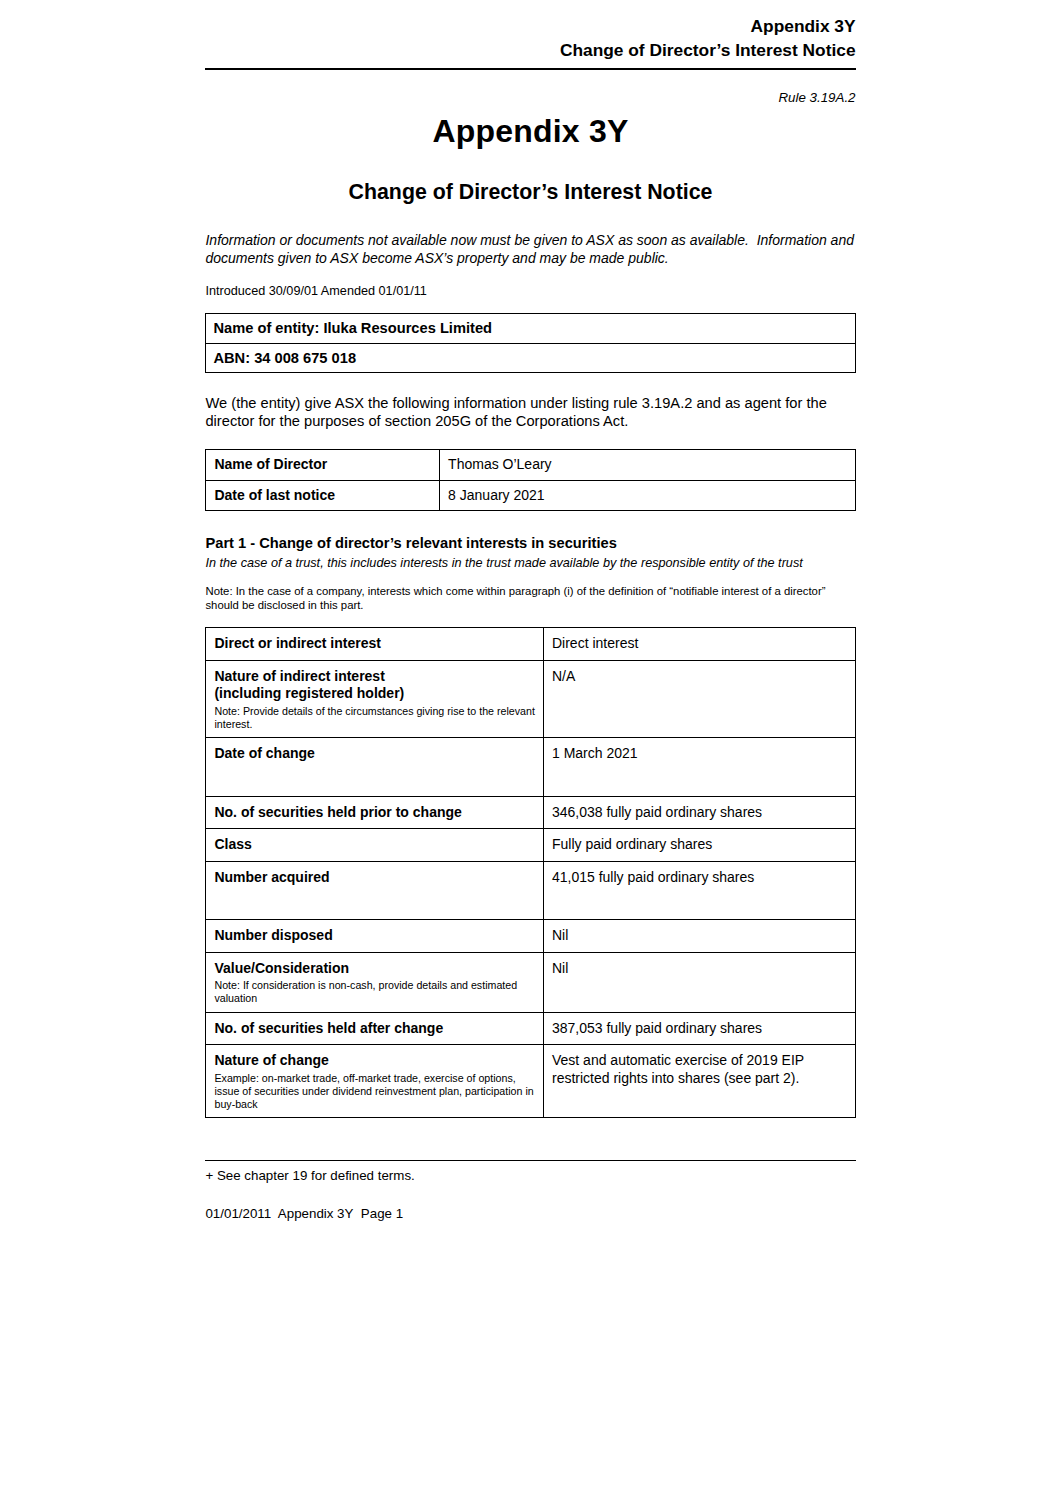Appendix 3Y
Change of Director’s Interest Notice
Rule 3.19A.2
Appendix 3Y
Change of Director’s Interest Notice
Information or documents not available now must be given to ASX as soon as available. Information and documents given to ASX become ASX’s property and may be made public.
Introduced 30/09/01 Amended 01/01/11
| Name of entity: Iluka Resources Limited |
| ABN: 34 008 675 018 |
We (the entity) give ASX the following information under listing rule 3.19A.2 and as agent for the director for the purposes of section 205G of the Corporations Act.
| Name of Director | Thomas O’Leary |
| Date of last notice | 8 January 2021 |
Part 1 - Change of director’s relevant interests in securities
In the case of a trust, this includes interests in the trust made available by the responsible entity of the trust
Note: In the case of a company, interests which come within paragraph (i) of the definition of “notifiable interest of a director” should be disclosed in this part.
| Direct or indirect interest | Direct interest |
| Nature of indirect interest (including registered holder) Note: Provide details of the circumstances giving rise to the relevant interest. | N/A |
| Date of change | 1 March 2021 |
| No. of securities held prior to change | 346,038 fully paid ordinary shares |
| Class | Fully paid ordinary shares |
| Number acquired | 41,015 fully paid ordinary shares |
| Number disposed | Nil |
| Value/Consideration Note: If consideration is non-cash, provide details and estimated valuation | Nil |
| No. of securities held after change | 387,053 fully paid ordinary shares |
| Nature of change Example: on-market trade, off-market trade, exercise of options, issue of securities under dividend reinvestment plan, participation in buy-back | Vest and automatic exercise of 2019 EIP restricted rights into shares (see part 2). |
+ See chapter 19 for defined terms.
01/01/2011 Appendix 3Y Page 1